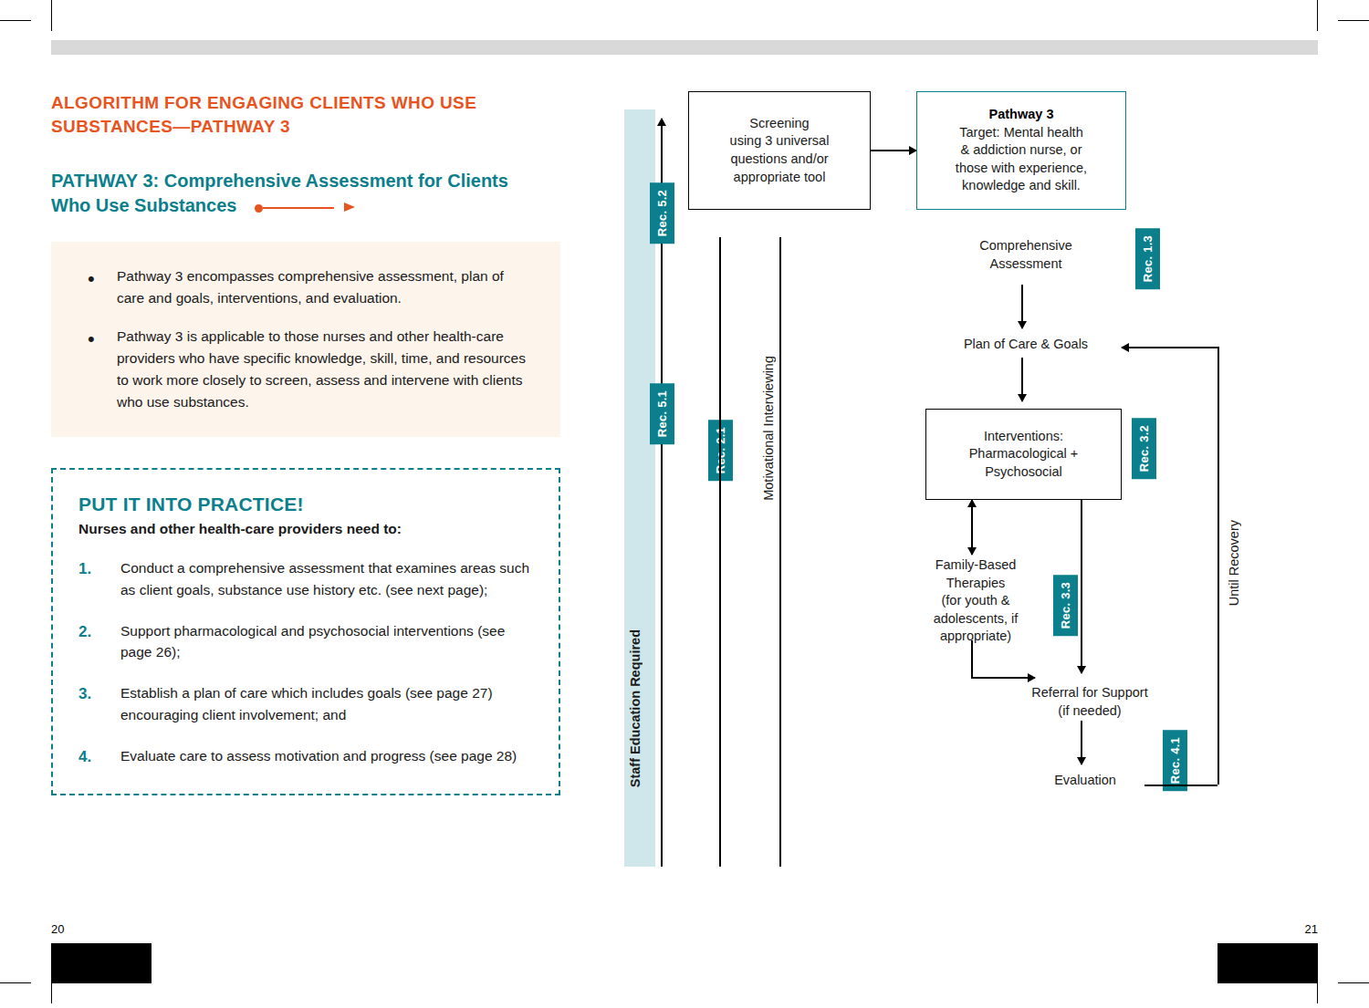Algorithm for Engaging Clients Who Use
Substances—Pathway 3
PATHWAY 3: Comprehensive Assessment for Clients
Who Use Substances
Pathway 3 encompasses comprehensive assessment, plan of care and goals, interventions, and evaluation.
Pathway 3 is applicable to those nurses and other health-care providers who have specific knowledge, skill, time, and resources to work more closely to screen, assess and intervene with clients who use substances.
PUT IT INTO PRACTICE!
Nurses and other health-care providers need to:
Conduct a comprehensive assessment that examines areas such as client goals, substance use history etc. (see next page);
Support pharmacological and psychosocial interventions (see page 26);
Establish a plan of care which includes goals (see page 27) encouraging client involvement; and
Evaluate care to assess motivation and progress (see page 28)
Staff Education Required
Rec. 5.2
Rec. 5.1
Motivational Interviewing
Rec. 2.1
Screening
using 3 universal
questions and/or
appropriate tool
Pathway 3
Target: Mental health
& addiction nurse, or
those with experience,
knowledge and skill.
Rec. 1.3
Comprehensive
Assessment
Plan of Care & Goals
Interventions:
Pharmacological +
Psychosocial
Rec. 3.2
Family-Based
Therapies
(for youth &
adolescents, if
appropriate)
Rec. 3.3
Referral for Support
(if needed)
Evaluation
Rec. 4.1
Until Recovery
20
21